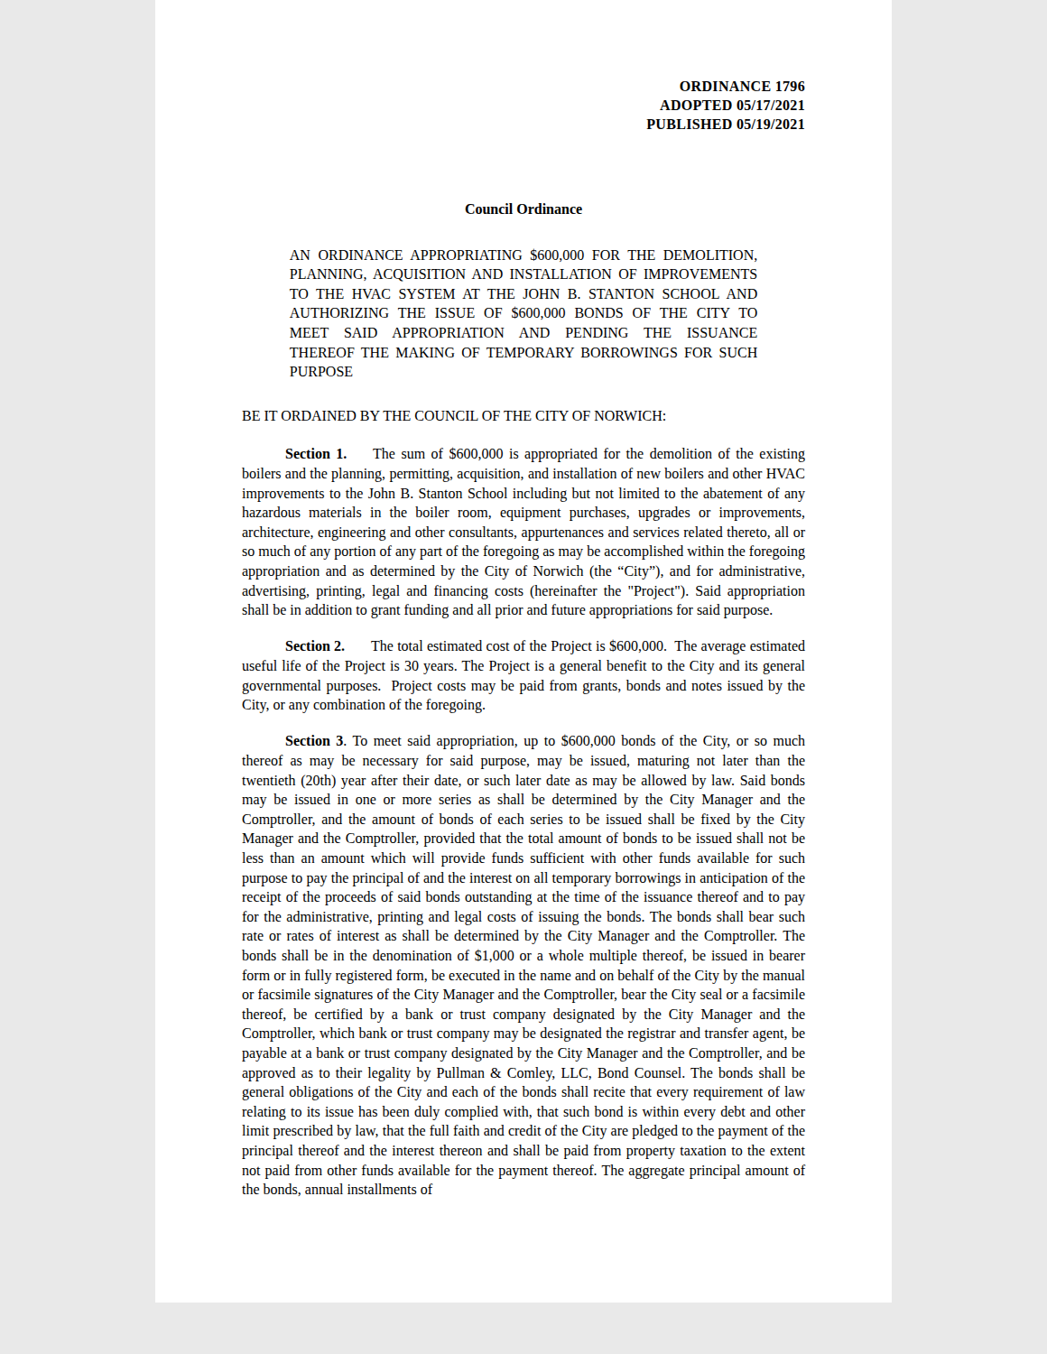ORDINANCE 1796
ADOPTED 05/17/2021
PUBLISHED 05/19/2021
Council Ordinance
An ordinance appropriating $600,000 for the demolition, planning, acquisition and installation of improvements to the HVAC system at the John B. Stanton School and authorizing the issue of $600,000 bonds of the City to meet said appropriation and pending the issuance thereof the making of temporary borrowings for such purpose
Be it ordained by the Council of the City of Norwich:
Section 1. The sum of $600,000 is appropriated for the demolition of the existing boilers and the planning, permitting, acquisition, and installation of new boilers and other HVAC improvements to the John B. Stanton School including but not limited to the abatement of any hazardous materials in the boiler room, equipment purchases, upgrades or improvements, architecture, engineering and other consultants, appurtenances and services related thereto, all or so much of any portion of any part of the foregoing as may be accomplished within the foregoing appropriation and as determined by the City of Norwich (the “City”), and for administrative, advertising, printing, legal and financing costs (hereinafter the "Project"). Said appropriation shall be in addition to grant funding and all prior and future appropriations for said purpose.
Section 2. The total estimated cost of the Project is $600,000. The average estimated useful life of the Project is 30 years. The Project is a general benefit to the City and its general governmental purposes. Project costs may be paid from grants, bonds and notes issued by the City, or any combination of the foregoing.
Section 3. To meet said appropriation, up to $600,000 bonds of the City, or so much thereof as may be necessary for said purpose, may be issued, maturing not later than the twentieth (20th) year after their date, or such later date as may be allowed by law. Said bonds may be issued in one or more series as shall be determined by the City Manager and the Comptroller, and the amount of bonds of each series to be issued shall be fixed by the City Manager and the Comptroller, provided that the total amount of bonds to be issued shall not be less than an amount which will provide funds sufficient with other funds available for such purpose to pay the principal of and the interest on all temporary borrowings in anticipation of the receipt of the proceeds of said bonds outstanding at the time of the issuance thereof and to pay for the administrative, printing and legal costs of issuing the bonds. The bonds shall bear such rate or rates of interest as shall be determined by the City Manager and the Comptroller. The bonds shall be in the denomination of $1,000 or a whole multiple thereof, be issued in bearer form or in fully registered form, be executed in the name and on behalf of the City by the manual or facsimile signatures of the City Manager and the Comptroller, bear the City seal or a facsimile thereof, be certified by a bank or trust company designated by the City Manager and the Comptroller, which bank or trust company may be designated the registrar and transfer agent, be payable at a bank or trust company designated by the City Manager and the Comptroller, and be approved as to their legality by Pullman & Comley, LLC, Bond Counsel. The bonds shall be general obligations of the City and each of the bonds shall recite that every requirement of law relating to its issue has been duly complied with, that such bond is within every debt and other limit prescribed by law, that the full faith and credit of the City are pledged to the payment of the principal thereof and the interest thereon and shall be paid from property taxation to the extent not paid from other funds available for the payment thereof. The aggregate principal amount of the bonds, annual installments of